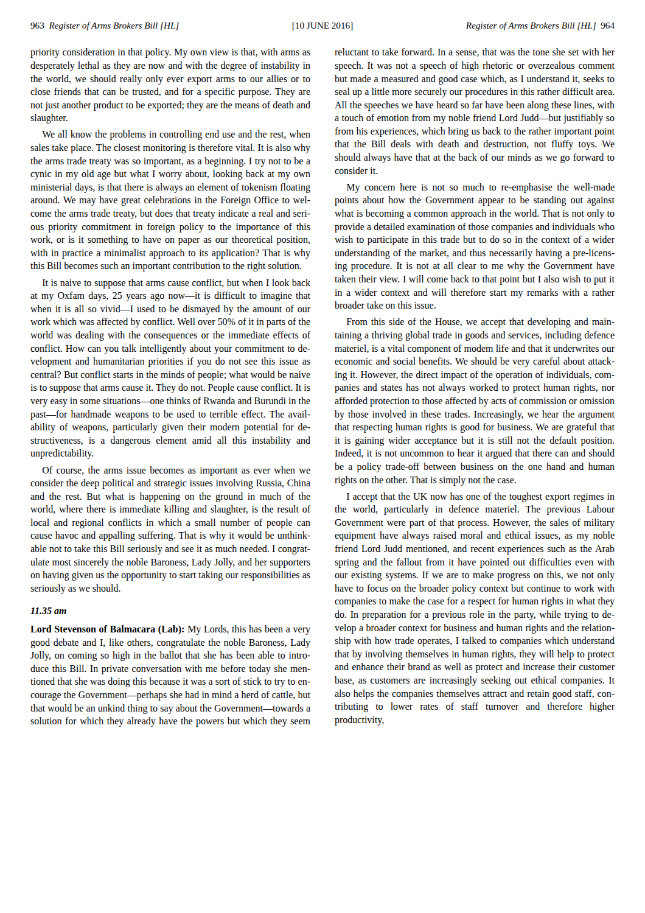963 Register of Arms Brokers Bill [HL] [10 JUNE 2016] Register of Arms Brokers Bill [HL] 964
priority consideration in that policy. My own view is that, with arms as desperately lethal as they are now and with the degree of instability in the world, we should really only ever export arms to our allies or to close friends that can be trusted, and for a specific purpose. They are not just another product to be exported; they are the means of death and slaughter.
We all know the problems in controlling end use and the rest, when sales take place. The closest monitoring is therefore vital. It is also why the arms trade treaty was so important, as a beginning. I try not to be a cynic in my old age but what I worry about, looking back at my own ministerial days, is that there is always an element of tokenism floating around. We may have great celebrations in the Foreign Office to welcome the arms trade treaty, but does that treaty indicate a real and serious priority commitment in foreign policy to the importance of this work, or is it something to have on paper as our theoretical position, with in practice a minimalist approach to its application? That is why this Bill becomes such an important contribution to the right solution.
It is naive to suppose that arms cause conflict, but when I look back at my Oxfam days, 25 years ago now—it is difficult to imagine that when it is all so vivid—I used to be dismayed by the amount of our work which was affected by conflict. Well over 50% of it in parts of the world was dealing with the consequences or the immediate effects of conflict. How can you talk intelligently about your commitment to development and humanitarian priorities if you do not see this issue as central? But conflict starts in the minds of people; what would be naive is to suppose that arms cause it. They do not. People cause conflict. It is very easy in some situations—one thinks of Rwanda and Burundi in the past—for handmade weapons to be used to terrible effect. The availability of weapons, particularly given their modern potential for destructiveness, is a dangerous element amid all this instability and unpredictability.
Of course, the arms issue becomes as important as ever when we consider the deep political and strategic issues involving Russia, China and the rest. But what is happening on the ground in much of the world, where there is immediate killing and slaughter, is the result of local and regional conflicts in which a small number of people can cause havoc and appalling suffering. That is why it would be unthinkable not to take this Bill seriously and see it as much needed. I congratulate most sincerely the noble Baroness, Lady Jolly, and her supporters on having given us the opportunity to start taking our responsibilities as seriously as we should.
11.35 am
Lord Stevenson of Balmacara (Lab): My Lords, this has been a very good debate and I, like others, congratulate the noble Baroness, Lady Jolly, on coming so high in the ballot that she has been able to introduce this Bill. In private conversation with me before today she mentioned that she was doing this because it was a sort of stick to try to encourage the Government—perhaps she had in mind a herd of cattle, but that would be an unkind thing to say about the Government—towards a solution for which they already have the powers but which they seem reluctant to take forward. In a sense, that was the tone she set with her speech. It was not a speech of high rhetoric or overzealous comment but made a measured and good case which, as I understand it, seeks to seal up a little more securely our procedures in this rather difficult area. All the speeches we have heard so far have been along these lines, with a touch of emotion from my noble friend Lord Judd—but justifiably so from his experiences, which bring us back to the rather important point that the Bill deals with death and destruction, not fluffy toys. We should always have that at the back of our minds as we go forward to consider it.
My concern here is not so much to re-emphasise the well-made points about how the Government appear to be standing out against what is becoming a common approach in the world. That is not only to provide a detailed examination of those companies and individuals who wish to participate in this trade but to do so in the context of a wider understanding of the market, and thus necessarily having a pre-licensing procedure. It is not at all clear to me why the Government have taken their view. I will come back to that point but I also wish to put it in a wider context and will therefore start my remarks with a rather broader take on this issue.
From this side of the House, we accept that developing and maintaining a thriving global trade in goods and services, including defence materiel, is a vital component of modem life and that it underwrites our economic and social benefits. We should be very careful about attacking it. However, the direct impact of the operation of individuals, companies and states has not always worked to protect human rights, nor afforded protection to those affected by acts of commission or omission by those involved in these trades. Increasingly, we hear the argument that respecting human rights is good for business. We are grateful that it is gaining wider acceptance but it is still not the default position. Indeed, it is not uncommon to hear it argued that there can and should be a policy trade-off between business on the one hand and human rights on the other. That is simply not the case.
I accept that the UK now has one of the toughest export regimes in the world, particularly in defence materiel. The previous Labour Government were part of that process. However, the sales of military equipment have always raised moral and ethical issues, as my noble friend Lord Judd mentioned, and recent experiences such as the Arab spring and the fallout from it have pointed out difficulties even with our existing systems. If we are to make progress on this, we not only have to focus on the broader policy context but continue to work with companies to make the case for a respect for human rights in what they do. In preparation for a previous role in the party, while trying to develop a broader context for business and human rights and the relationship with how trade operates, I talked to companies which understand that by involving themselves in human rights, they will help to protect and enhance their brand as well as protect and increase their customer base, as customers are increasingly seeking out ethical companies. It also helps the companies themselves attract and retain good staff, contributing to lower rates of staff turnover and therefore higher productivity,